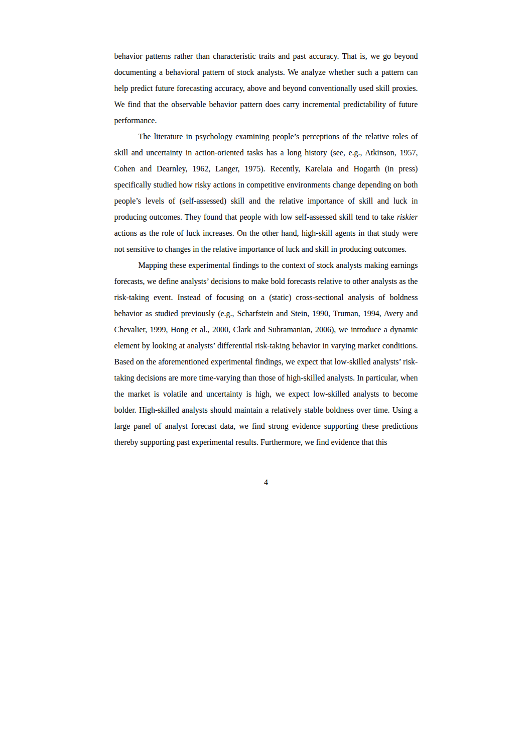behavior patterns rather than characteristic traits and past accuracy. That is, we go beyond documenting a behavioral pattern of stock analysts. We analyze whether such a pattern can help predict future forecasting accuracy, above and beyond conventionally used skill proxies. We find that the observable behavior pattern does carry incremental predictability of future performance.
The literature in psychology examining people’s perceptions of the relative roles of skill and uncertainty in action-oriented tasks has a long history (see, e.g., Atkinson, 1957, Cohen and Dearnley, 1962, Langer, 1975). Recently, Karelaia and Hogarth (in press) specifically studied how risky actions in competitive environments change depending on both people’s levels of (self-assessed) skill and the relative importance of skill and luck in producing outcomes. They found that people with low self-assessed skill tend to take riskier actions as the role of luck increases. On the other hand, high-skill agents in that study were not sensitive to changes in the relative importance of luck and skill in producing outcomes.
Mapping these experimental findings to the context of stock analysts making earnings forecasts, we define analysts’ decisions to make bold forecasts relative to other analysts as the risk-taking event. Instead of focusing on a (static) cross-sectional analysis of boldness behavior as studied previously (e.g., Scharfstein and Stein, 1990, Truman, 1994, Avery and Chevalier, 1999, Hong et al., 2000, Clark and Subramanian, 2006), we introduce a dynamic element by looking at analysts’ differential risk-taking behavior in varying market conditions. Based on the aforementioned experimental findings, we expect that low-skilled analysts’ risk-taking decisions are more time-varying than those of high-skilled analysts. In particular, when the market is volatile and uncertainty is high, we expect low-skilled analysts to become bolder. High-skilled analysts should maintain a relatively stable boldness over time. Using a large panel of analyst forecast data, we find strong evidence supporting these predictions thereby supporting past experimental results. Furthermore, we find evidence that this
4